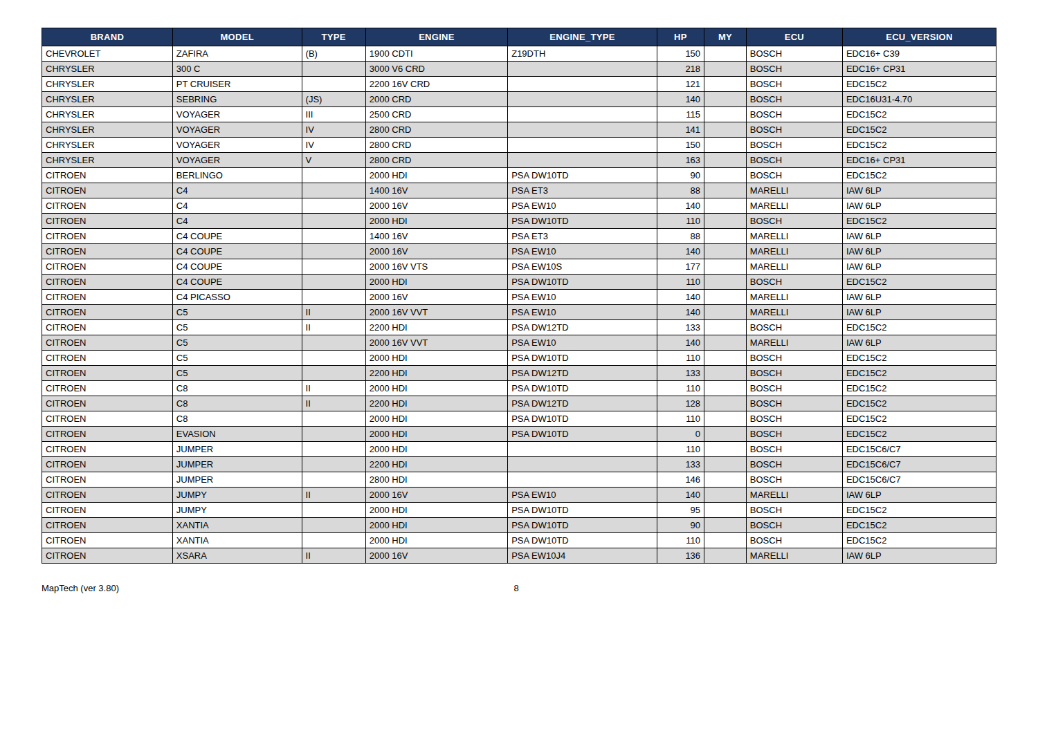| BRAND | MODEL | TYPE | ENGINE | ENGINE_TYPE | HP | MY | ECU | ECU_VERSION |
| --- | --- | --- | --- | --- | --- | --- | --- | --- |
| CHEVROLET | ZAFIRA | (B) | 1900 CDTI | Z19DTH | 150 | | BOSCH | EDC16+ C39 |
| CHRYSLER | 300 C | | 3000 V6 CRD | | 218 | | BOSCH | EDC16+ CP31 |
| CHRYSLER | PT CRUISER | | 2200 16V CRD | | 121 | | BOSCH | EDC15C2 |
| CHRYSLER | SEBRING | (JS) | 2000 CRD | | 140 | | BOSCH | EDC16U31-4.70 |
| CHRYSLER | VOYAGER | III | 2500 CRD | | 115 | | BOSCH | EDC15C2 |
| CHRYSLER | VOYAGER | IV | 2800 CRD | | 141 | | BOSCH | EDC15C2 |
| CHRYSLER | VOYAGER | IV | 2800 CRD | | 150 | | BOSCH | EDC15C2 |
| CHRYSLER | VOYAGER | V | 2800 CRD | | 163 | | BOSCH | EDC16+ CP31 |
| CITROEN | BERLINGO | | 2000 HDI | PSA DW10TD | 90 | | BOSCH | EDC15C2 |
| CITROEN | C4 | | 1400 16V | PSA ET3 | 88 | | MARELLI | IAW 6LP |
| CITROEN | C4 | | 2000 16V | PSA EW10 | 140 | | MARELLI | IAW 6LP |
| CITROEN | C4 | | 2000 HDI | PSA DW10TD | 110 | | BOSCH | EDC15C2 |
| CITROEN | C4 COUPE | | 1400 16V | PSA ET3 | 88 | | MARELLI | IAW 6LP |
| CITROEN | C4 COUPE | | 2000 16V | PSA EW10 | 140 | | MARELLI | IAW 6LP |
| CITROEN | C4 COUPE | | 2000 16V VTS | PSA EW10S | 177 | | MARELLI | IAW 6LP |
| CITROEN | C4 COUPE | | 2000 HDI | PSA DW10TD | 110 | | BOSCH | EDC15C2 |
| CITROEN | C4 PICASSO | | 2000 16V | PSA EW10 | 140 | | MARELLI | IAW 6LP |
| CITROEN | C5 | II | 2000 16V VVT | PSA EW10 | 140 | | MARELLI | IAW 6LP |
| CITROEN | C5 | II | 2200 HDI | PSA DW12TD | 133 | | BOSCH | EDC15C2 |
| CITROEN | C5 | | 2000 16V VVT | PSA EW10 | 140 | | MARELLI | IAW 6LP |
| CITROEN | C5 | | 2000 HDI | PSA DW10TD | 110 | | BOSCH | EDC15C2 |
| CITROEN | C5 | | 2200 HDI | PSA DW12TD | 133 | | BOSCH | EDC15C2 |
| CITROEN | C8 | II | 2000 HDI | PSA DW10TD | 110 | | BOSCH | EDC15C2 |
| CITROEN | C8 | II | 2200 HDI | PSA DW12TD | 128 | | BOSCH | EDC15C2 |
| CITROEN | C8 | | 2000 HDI | PSA DW10TD | 110 | | BOSCH | EDC15C2 |
| CITROEN | EVASION | | 2000 HDI | PSA DW10TD | 0 | | BOSCH | EDC15C2 |
| CITROEN | JUMPER | | 2000 HDI | | 110 | | BOSCH | EDC15C6/C7 |
| CITROEN | JUMPER | | 2200 HDI | | 133 | | BOSCH | EDC15C6/C7 |
| CITROEN | JUMPER | | 2800 HDI | | 146 | | BOSCH | EDC15C6/C7 |
| CITROEN | JUMPY | II | 2000 16V | PSA EW10 | 140 | | MARELLI | IAW 6LP |
| CITROEN | JUMPY | | 2000 HDI | PSA DW10TD | 95 | | BOSCH | EDC15C2 |
| CITROEN | XANTIA | | 2000 HDI | PSA DW10TD | 90 | | BOSCH | EDC15C2 |
| CITROEN | XANTIA | | 2000 HDI | PSA DW10TD | 110 | | BOSCH | EDC15C2 |
| CITROEN | XSARA | II | 2000 16V | PSA EW10J4 | 136 | | MARELLI | IAW 6LP |
MapTech (ver 3.80)
8